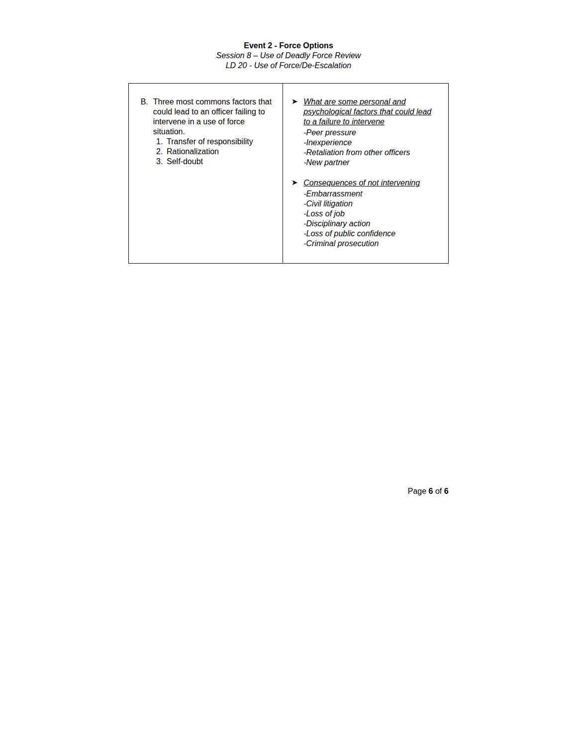Event 2 - Force Options
Session 8 – Use of Deadly Force Review
LD 20 - Use of Force/De-Escalation
| Three most commons factors that could lead to an officer failing to intervene in a use of force situation. Transfer of responsibility Rationalization Self-doubt | What are some personal and psychological factors that could lead to a failure to intervene -Peer pressure -Inexperience -Retaliation from other officers -New partner Consequences of not intervening -Embarrassment -Civil litigation -Loss of job -Disciplinary action -Loss of public confidence -Criminal prosecution |
Page 6 of 6